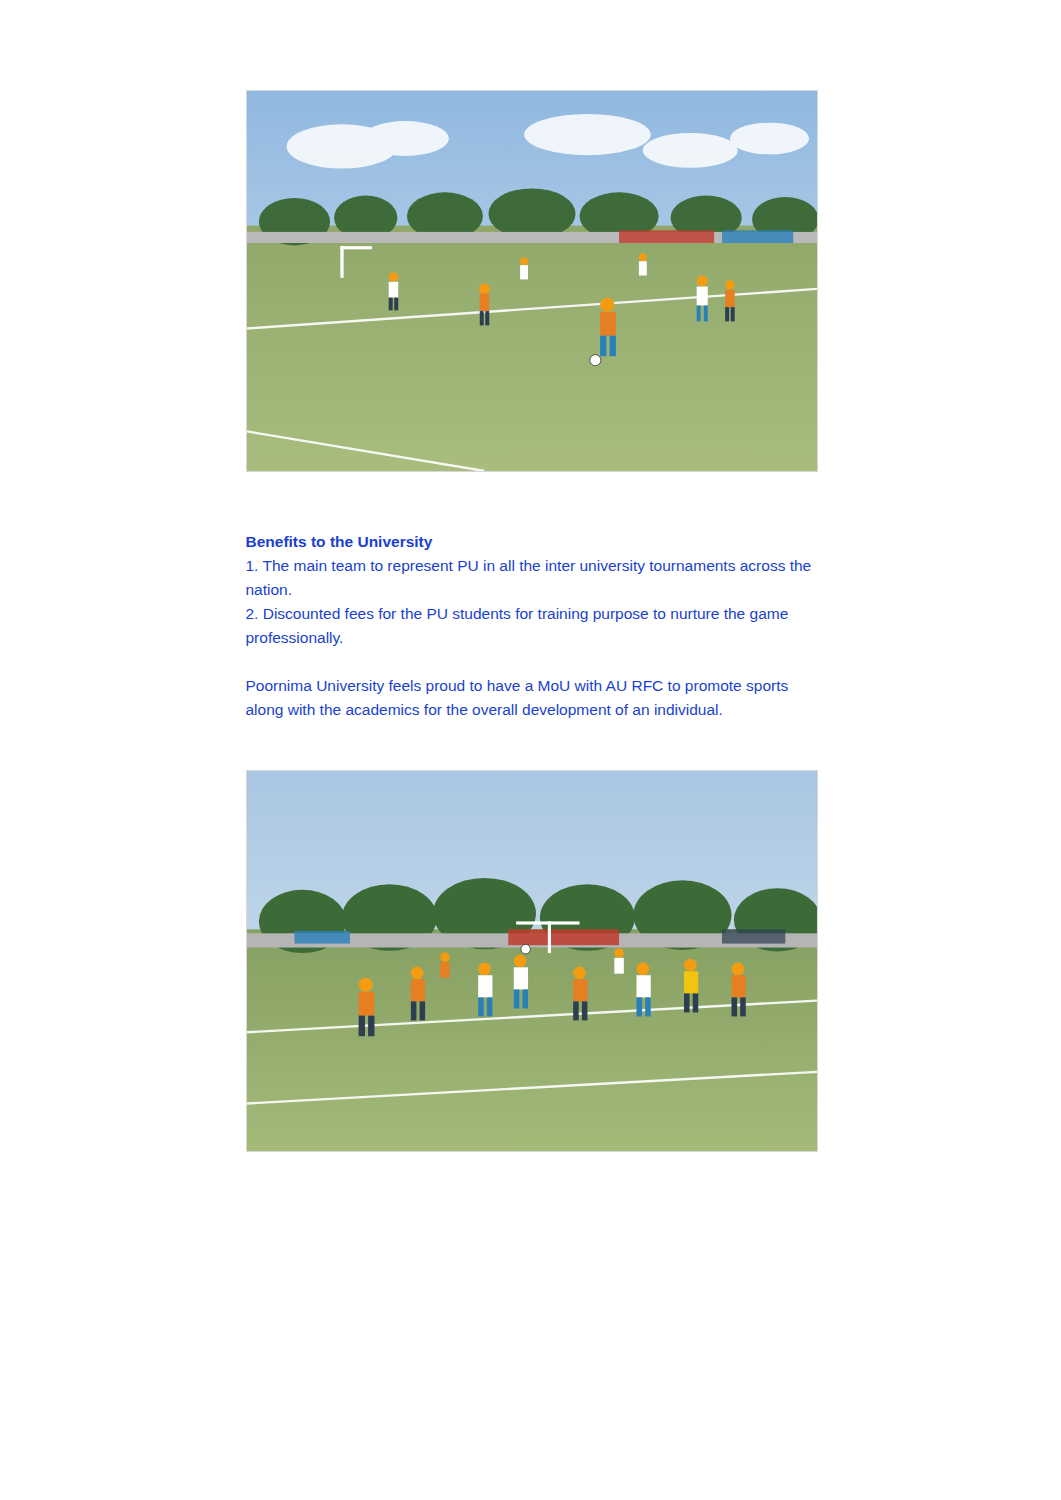Benefits to the University
1. The main team to represent PU in all the inter university tournaments across the nation.
2. Discounted fees for the PU students for training purpose to nurture the game professionally.
Poornima University feels proud to have a MoU with AU RFC to promote sports along with the academics for the overall development of an individual.